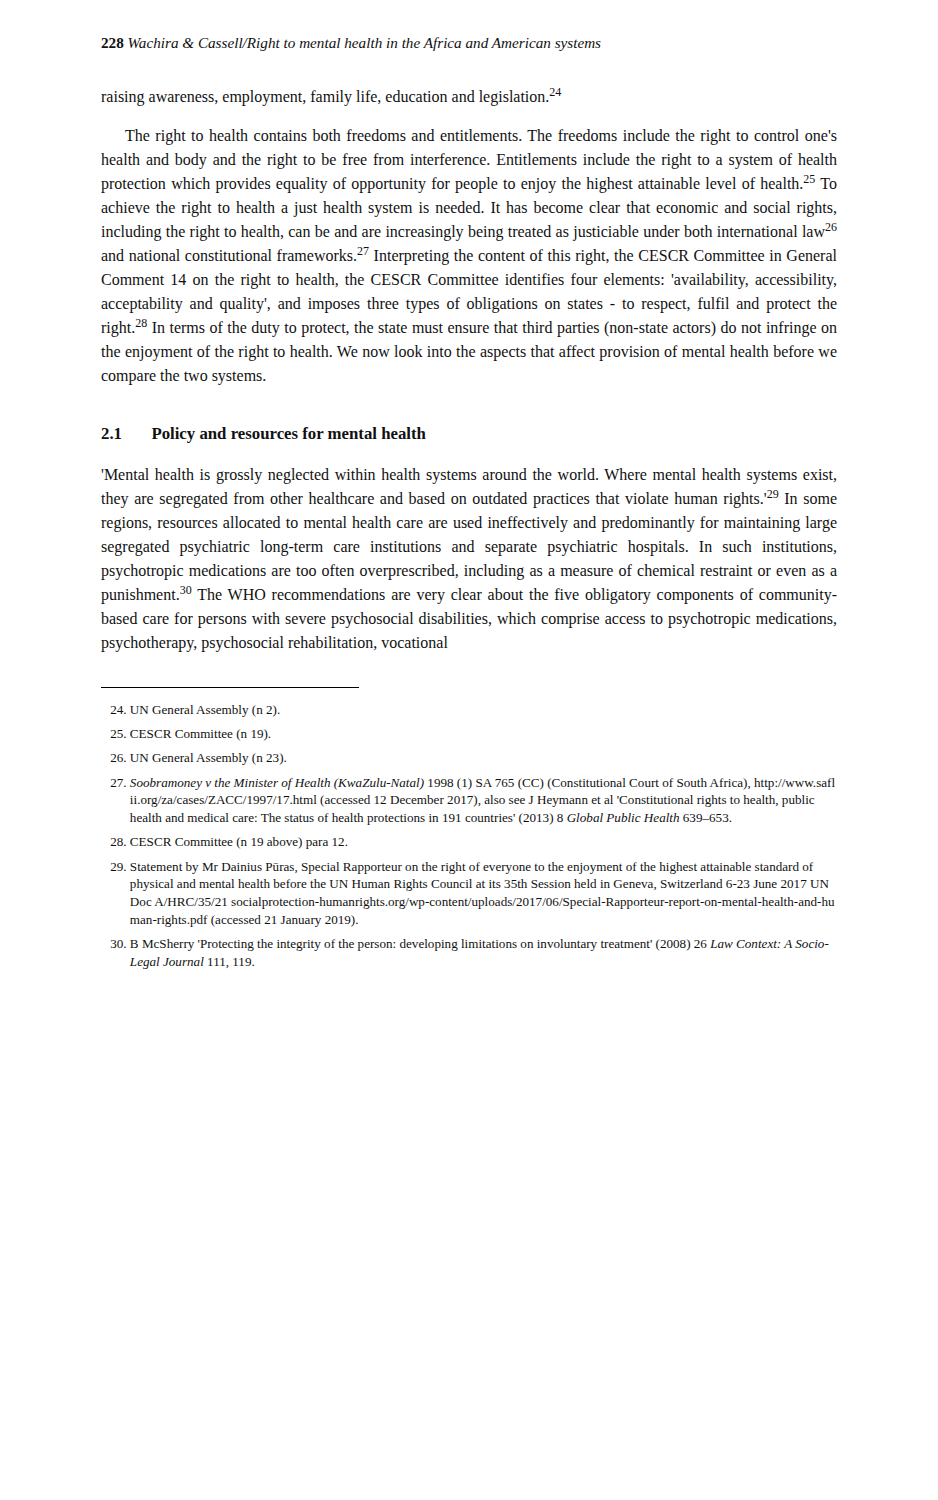228 Wachira & Cassell/Right to mental health in the Africa and American systems
raising awareness, employment, family life, education and legislation.24
The right to health contains both freedoms and entitlements. The freedoms include the right to control one's health and body and the right to be free from interference. Entitlements include the right to a system of health protection which provides equality of opportunity for people to enjoy the highest attainable level of health.25 To achieve the right to health a just health system is needed. It has become clear that economic and social rights, including the right to health, can be and are increasingly being treated as justiciable under both international law26 and national constitutional frameworks.27 Interpreting the content of this right, the CESCR Committee in General Comment 14 on the right to health, the CESCR Committee identifies four elements: 'availability, accessibility, acceptability and quality', and imposes three types of obligations on states - to respect, fulfil and protect the right.28 In terms of the duty to protect, the state must ensure that third parties (non-state actors) do not infringe on the enjoyment of the right to health. We now look into the aspects that affect provision of mental health before we compare the two systems.
2.1 Policy and resources for mental health
'Mental health is grossly neglected within health systems around the world. Where mental health systems exist, they are segregated from other healthcare and based on outdated practices that violate human rights.'29 In some regions, resources allocated to mental health care are used ineffectively and predominantly for maintaining large segregated psychiatric long-term care institutions and separate psychiatric hospitals. In such institutions, psychotropic medications are too often overprescribed, including as a measure of chemical restraint or even as a punishment.30 The WHO recommendations are very clear about the five obligatory components of community-based care for persons with severe psychosocial disabilities, which comprise access to psychotropic medications, psychotherapy, psychosocial rehabilitation, vocational
UN General Assembly (n 2).
CESCR Committee (n 19).
UN General Assembly (n 23).
Soobramoney v the Minister of Health (KwaZulu-Natal) 1998 (1) SA 765 (CC) (Constitutional Court of South Africa), http://www.saflii.org/za/cases/ZACC/1997/17.html (accessed 12 December 2017), also see J Heymann et al 'Constitutional rights to health, public health and medical care: The status of health protections in 191 countries' (2013) 8 Global Public Health 639–653.
CESCR Committee (n 19 above) para 12.
Statement by Mr Dainius Pūras, Special Rapporteur on the right of everyone to the enjoyment of the highest attainable standard of physical and mental health before the UN Human Rights Council at its 35th Session held in Geneva, Switzerland 6-23 June 2017 UN Doc A/HRC/35/21 socialprotection-humanrights.org/wp-content/uploads/2017/06/Special-Rapporteur-report-on-mental-health-and-human-rights.pdf (accessed 21 January 2019).
B McSherry 'Protecting the integrity of the person: developing limitations on involuntary treatment' (2008) 26 Law Context: A Socio-Legal Journal 111, 119.